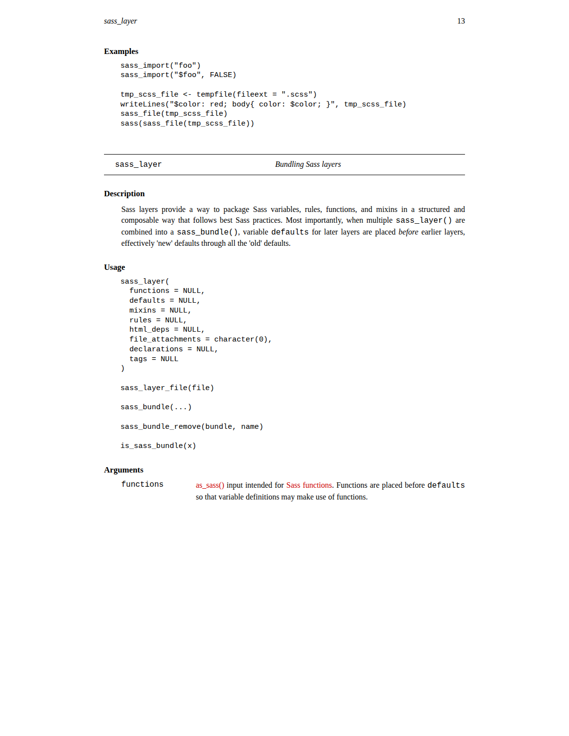sass_layer 13
Examples
sass_import("foo")
sass_import("$foo", FALSE)

tmp_scss_file <- tempfile(fileext = ".scss")
writeLines("$color: red; body{ color: $color; }", tmp_scss_file)
sass_file(tmp_scss_file)
sass(sass_file(tmp_scss_file))
sass_layer Bundling Sass layers
Description
Sass layers provide a way to package Sass variables, rules, functions, and mixins in a structured and composable way that follows best Sass practices. Most importantly, when multiple sass_layer() are combined into a sass_bundle(), variable defaults for later layers are placed before earlier layers, effectively 'new' defaults through all the 'old' defaults.
Usage
sass_layer(
  functions = NULL,
  defaults = NULL,
  mixins = NULL,
  rules = NULL,
  html_deps = NULL,
  file_attachments = character(0),
  declarations = NULL,
  tags = NULL
)

sass_layer_file(file)

sass_bundle(...)

sass_bundle_remove(bundle, name)

is_sass_bundle(x)
Arguments
functions
as_sass() input intended for Sass functions. Functions are placed before defaults so that variable definitions may make use of functions.